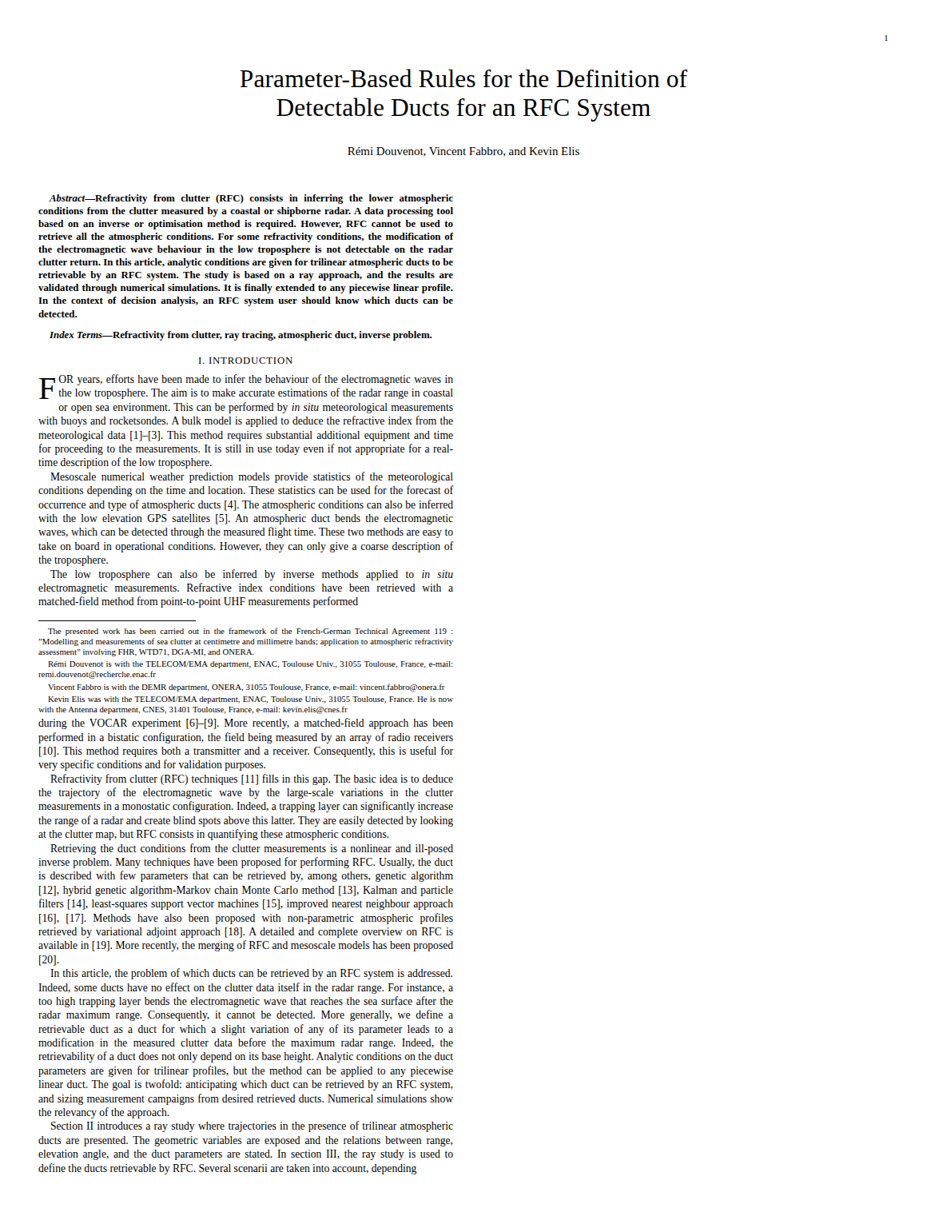1
Parameter-Based Rules for the Definition of
Detectable Ducts for an RFC System
Rémi Douvenot, Vincent Fabbro, and Kevin Elis
Abstract—Refractivity from clutter (RFC) consists in inferring the lower atmospheric conditions from the clutter measured by a coastal or shipborne radar. A data processing tool based on an inverse or optimisation method is required. However, RFC cannot be used to retrieve all the atmospheric conditions. For some refractivity conditions, the modification of the electromagnetic wave behaviour in the low troposphere is not detectable on the radar clutter return. In this article, analytic conditions are given for trilinear atmospheric ducts to be retrievable by an RFC system. The study is based on a ray approach, and the results are validated through numerical simulations. It is finally extended to any piecewise linear profile. In the context of decision analysis, an RFC system user should know which ducts can be detected.
Index Terms—Refractivity from clutter, ray tracing, atmospheric duct, inverse problem.
I. Introduction
FOR years, efforts have been made to infer the behaviour of the electromagnetic waves in the low troposphere. The aim is to make accurate estimations of the radar range in coastal or open sea environment. This can be performed by in situ meteorological measurements with buoys and rocketsondes. A bulk model is applied to deduce the refractive index from the meteorological data [1]–[3]. This method requires substantial additional equipment and time for proceeding to the measurements. It is still in use today even if not appropriate for a real-time description of the low troposphere.
Mesoscale numerical weather prediction models provide statistics of the meteorological conditions depending on the time and location. These statistics can be used for the forecast of occurrence and type of atmospheric ducts [4]. The atmospheric conditions can also be inferred with the low elevation GPS satellites [5]. An atmospheric duct bends the electromagnetic waves, which can be detected through the measured flight time. These two methods are easy to take on board in operational conditions. However, they can only give a coarse description of the troposphere.
The low troposphere can also be inferred by inverse methods applied to in situ electromagnetic measurements. Refractive index conditions have been retrieved with a matched-field method from point-to-point UHF measurements performed
The presented work has been carried out in the framework of the French-German Technical Agreement 119 : ”Modelling and measurements of sea clutter at centimetre and millimetre bands; application to atmospheric refractivity assessment” involving FHR, WTD71, DGA-MI, and ONERA.
Rémi Douvenot is with the TELECOM/EMA department, ENAC, Toulouse Univ., 31055 Toulouse, France, e-mail: remi.douvenot@recherche.enac.fr
Vincent Fabbro is with the DEMR department, ONERA, 31055 Toulouse, France, e-mail: vincent.fabbro@onera.fr
Kevin Elis was with the TELECOM/EMA department, ENAC, Toulouse Univ., 31055 Toulouse, France. He is now with the Antenna department, CNES, 31401 Toulouse, France, e-mail: kevin.elis@cnes.fr
during the VOCAR experiment [6]–[9]. More recently, a matched-field approach has been performed in a bistatic configuration, the field being measured by an array of radio receivers [10]. This method requires both a transmitter and a receiver. Consequently, this is useful for very specific conditions and for validation purposes.
Refractivity from clutter (RFC) techniques [11] fills in this gap. The basic idea is to deduce the trajectory of the electromagnetic wave by the large-scale variations in the clutter measurements in a monostatic configuration. Indeed, a trapping layer can significantly increase the range of a radar and create blind spots above this latter. They are easily detected by looking at the clutter map, but RFC consists in quantifying these atmospheric conditions.
Retrieving the duct conditions from the clutter measurements is a nonlinear and ill-posed inverse problem. Many techniques have been proposed for performing RFC. Usually, the duct is described with few parameters that can be retrieved by, among others, genetic algorithm [12], hybrid genetic algorithm-Markov chain Monte Carlo method [13], Kalman and particle filters [14], least-squares support vector machines [15], improved nearest neighbour approach [16], [17]. Methods have also been proposed with non-parametric atmospheric profiles retrieved by variational adjoint approach [18]. A detailed and complete overview on RFC is available in [19]. More recently, the merging of RFC and mesoscale models has been proposed [20].
In this article, the problem of which ducts can be retrieved by an RFC system is addressed. Indeed, some ducts have no effect on the clutter data itself in the radar range. For instance, a too high trapping layer bends the electromagnetic wave that reaches the sea surface after the radar maximum range. Consequently, it cannot be detected. More generally, we define a retrievable duct as a duct for which a slight variation of any of its parameter leads to a modification in the measured clutter data before the maximum radar range. Indeed, the retrievability of a duct does not only depend on its base height. Analytic conditions on the duct parameters are given for trilinear profiles, but the method can be applied to any piecewise linear duct. The goal is twofold: anticipating which duct can be retrieved by an RFC system, and sizing measurement campaigns from desired retrieved ducts. Numerical simulations show the relevancy of the approach.
Section II introduces a ray study where trajectories in the presence of trilinear atmospheric ducts are presented. The geometric variables are exposed and the relations between range, elevation angle, and the duct parameters are stated. In section III, the ray study is used to define the ducts retrievable by RFC. Several scenarii are taken into account, depending